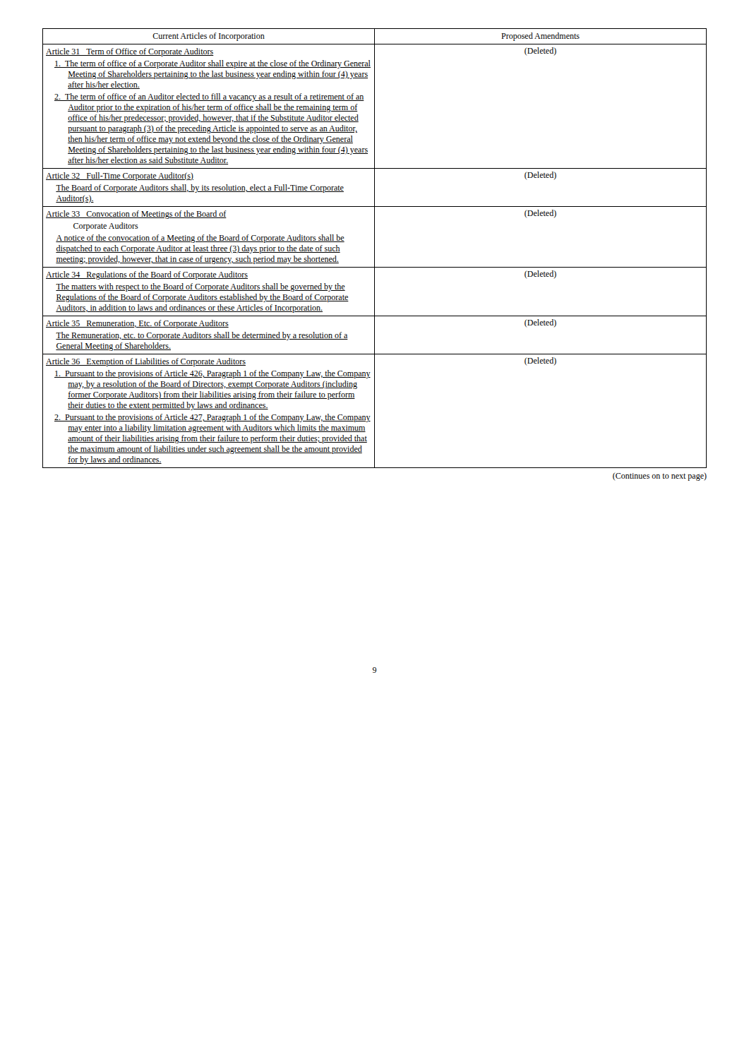| Current Articles of Incorporation | Proposed Amendments |
| --- | --- |
| Article 31 Term of Office of Corporate Auditors 1. The term of office of a Corporate Auditor shall expire at the close of the Ordinary General Meeting of Shareholders pertaining to the last business year ending within four (4) years after his/her election. 2. The term of office of an Auditor elected to fill a vacancy as a result of a retirement of an Auditor prior to the expiration of his/her term of office shall be the remaining term of office of his/her predecessor; provided, however, that if the Substitute Auditor elected pursuant to paragraph (3) of the preceding Article is appointed to serve as an Auditor, then his/her term of office may not extend beyond the close of the Ordinary General Meeting of Shareholders pertaining to the last business year ending within four (4) years after his/her election as said Substitute Auditor. | (Deleted) |
| Article 32 Full-Time Corporate Auditor(s) The Board of Corporate Auditors shall, by its resolution, elect a Full-Time Corporate Auditor(s). | (Deleted) |
| Article 33 Convocation of Meetings of the Board of Corporate Auditors A notice of the convocation of a Meeting of the Board of Corporate Auditors shall be dispatched to each Corporate Auditor at least three (3) days prior to the date of such meeting; provided, however, that in case of urgency, such period may be shortened. | (Deleted) |
| Article 34 Regulations of the Board of Corporate Auditors The matters with respect to the Board of Corporate Auditors shall be governed by the Regulations of the Board of Corporate Auditors established by the Board of Corporate Auditors, in addition to laws and ordinances or these Articles of Incorporation. | (Deleted) |
| Article 35 Remuneration, Etc. of Corporate Auditors The Remuneration, etc. to Corporate Auditors shall be determined by a resolution of a General Meeting of Shareholders. | (Deleted) |
| Article 36 Exemption of Liabilities of Corporate Auditors 1. Pursuant to the provisions of Article 426, Paragraph 1 of the Company Law, the Company may, by a resolution of the Board of Directors, exempt Corporate Auditors (including former Corporate Auditors) from their liabilities arising from their failure to perform their duties to the extent permitted by laws and ordinances. 2. Pursuant to the provisions of Article 427, Paragraph 1 of the Company Law, the Company may enter into a liability limitation agreement with Auditors which limits the maximum amount of their liabilities arising from their failure to perform their duties; provided that the maximum amount of liabilities under such agreement shall be the amount provided for by laws and ordinances. | (Deleted) |
(Continues on to next page)
9